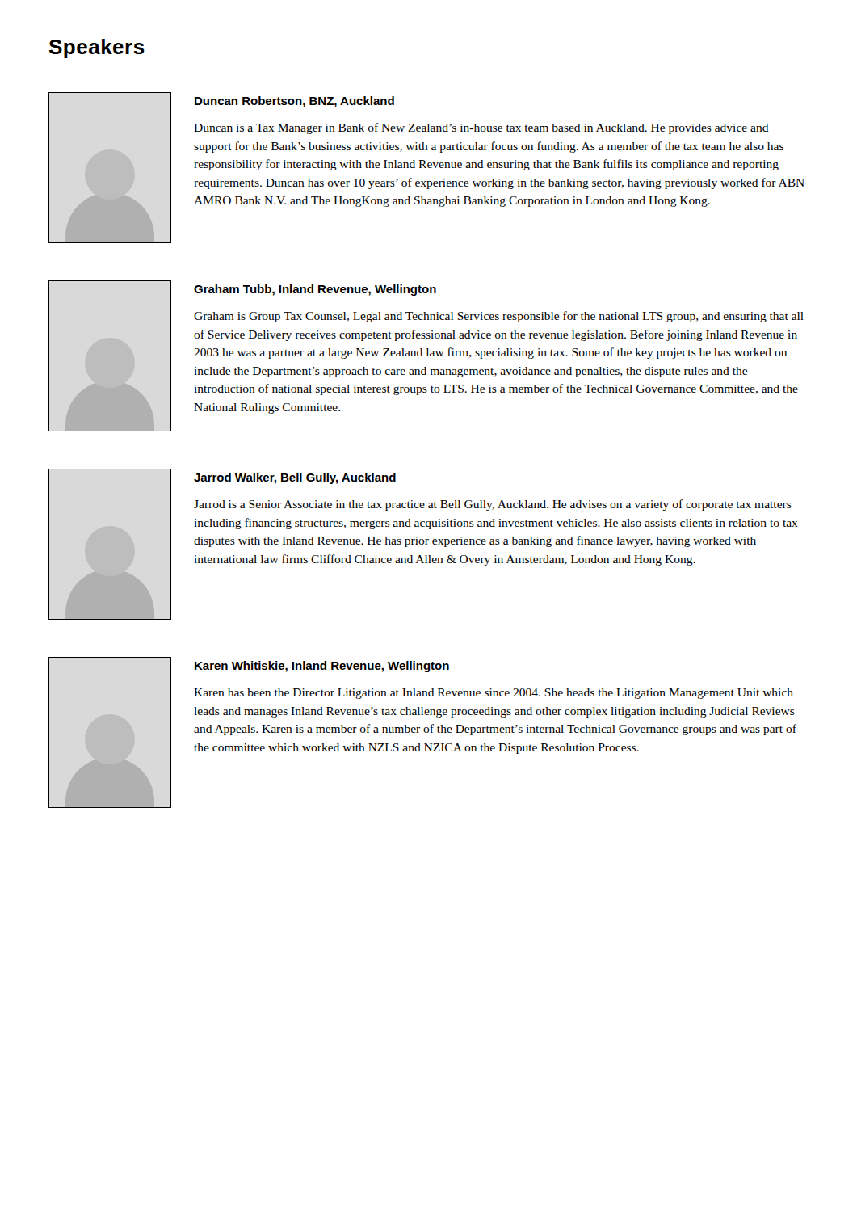Speakers
Duncan Robertson, BNZ, Auckland
Duncan is a Tax Manager in Bank of New Zealand’s in-house tax team based in Auckland. He provides advice and support for the Bank’s business activities, with a particular focus on funding. As a member of the tax team he also has responsibility for interacting with the Inland Revenue and ensuring that the Bank fulfils its compliance and reporting requirements. Duncan has over 10 years’ of experience working in the banking sector, having previously worked for ABN AMRO Bank N.V. and The HongKong and Shanghai Banking Corporation in London and Hong Kong.
Graham Tubb, Inland Revenue, Wellington
Graham is Group Tax Counsel, Legal and Technical Services responsible for the national LTS group, and ensuring that all of Service Delivery receives competent professional advice on the revenue legislation. Before joining Inland Revenue in 2003 he was a partner at a large New Zealand law firm, specialising in tax. Some of the key projects he has worked on include the Department’s approach to care and management, avoidance and penalties, the dispute rules and the introduction of national special interest groups to LTS. He is a member of the Technical Governance Committee, and the National Rulings Committee.
Jarrod Walker, Bell Gully, Auckland
Jarrod is a Senior Associate in the tax practice at Bell Gully, Auckland. He advises on a variety of corporate tax matters including financing structures, mergers and acquisitions and investment vehicles. He also assists clients in relation to tax disputes with the Inland Revenue. He has prior experience as a banking and finance lawyer, having worked with international law firms Clifford Chance and Allen & Overy in Amsterdam, London and Hong Kong.
Karen Whitiskie, Inland Revenue, Wellington
Karen has been the Director Litigation at Inland Revenue since 2004. She heads the Litigation Management Unit which leads and manages Inland Revenue’s tax challenge proceedings and other complex litigation including Judicial Reviews and Appeals. Karen is a member of a number of the Department’s internal Technical Governance groups and was part of the committee which worked with NZLS and NZICA on the Dispute Resolution Process.